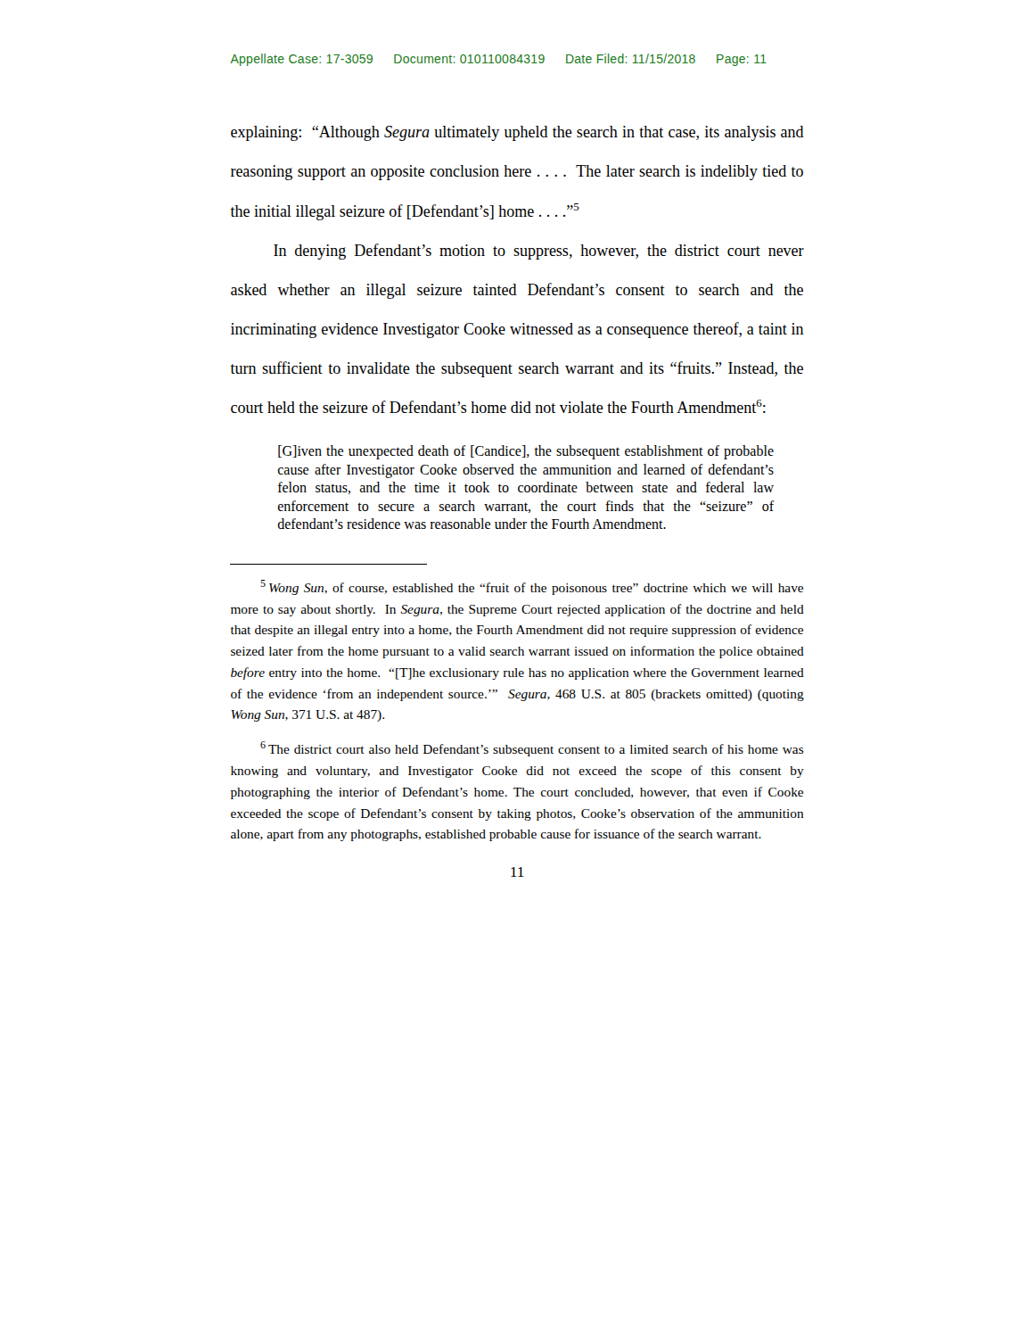Appellate Case: 17-3059 Document: 010110084319 Date Filed: 11/15/2018 Page: 11
explaining: “Although Segura ultimately upheld the search in that case, its analysis and reasoning support an opposite conclusion here . . . . The later search is indelibly tied to the initial illegal seizure of [Defendant’s] home . . . .”5
In denying Defendant’s motion to suppress, however, the district court never asked whether an illegal seizure tainted Defendant’s consent to search and the incriminating evidence Investigator Cooke witnessed as a consequence thereof, a taint in turn sufficient to invalidate the subsequent search warrant and its “fruits.” Instead, the court held the seizure of Defendant’s home did not violate the Fourth Amendment6:
[G]iven the unexpected death of [Candice], the subsequent establishment of probable cause after Investigator Cooke observed the ammunition and learned of defendant’s felon status, and the time it took to coordinate between state and federal law enforcement to secure a search warrant, the court finds that the “seizure” of defendant’s residence was reasonable under the Fourth Amendment.
5 Wong Sun, of course, established the “fruit of the poisonous tree” doctrine which we will have more to say about shortly. In Segura, the Supreme Court rejected application of the doctrine and held that despite an illegal entry into a home, the Fourth Amendment did not require suppression of evidence seized later from the home pursuant to a valid search warrant issued on information the police obtained before entry into the home. “[T]he exclusionary rule has no application where the Government learned of the evidence ‘from an independent source.’” Segura, 468 U.S. at 805 (brackets omitted) (quoting Wong Sun, 371 U.S. at 487).
6 The district court also held Defendant’s subsequent consent to a limited search of his home was knowing and voluntary, and Investigator Cooke did not exceed the scope of this consent by photographing the interior of Defendant’s home. The court concluded, however, that even if Cooke exceeded the scope of Defendant’s consent by taking photos, Cooke’s observation of the ammunition alone, apart from any photographs, established probable cause for issuance of the search warrant.
11